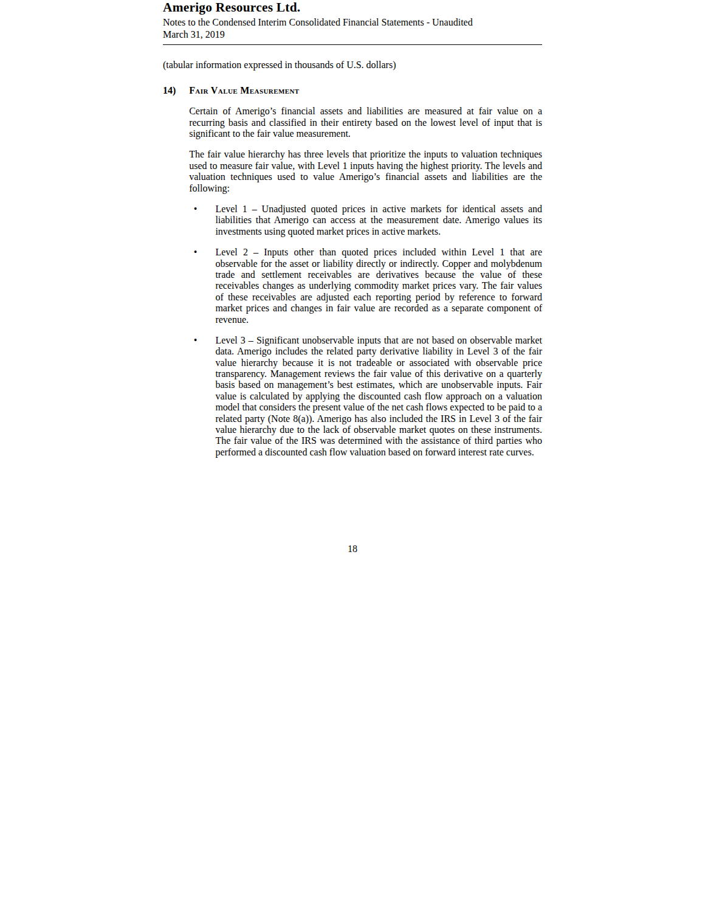Amerigo Resources Ltd.
Notes to the Condensed Interim Consolidated Financial Statements - Unaudited
March 31, 2019
(tabular information expressed in thousands of U.S. dollars)
14) Fair Value Measurement
Certain of Amerigo’s financial assets and liabilities are measured at fair value on a recurring basis and classified in their entirety based on the lowest level of input that is significant to the fair value measurement.
The fair value hierarchy has three levels that prioritize the inputs to valuation techniques used to measure fair value, with Level 1 inputs having the highest priority. The levels and valuation techniques used to value Amerigo’s financial assets and liabilities are the following:
Level 1 – Unadjusted quoted prices in active markets for identical assets and liabilities that Amerigo can access at the measurement date. Amerigo values its investments using quoted market prices in active markets.
Level 2 – Inputs other than quoted prices included within Level 1 that are observable for the asset or liability directly or indirectly. Copper and molybdenum trade and settlement receivables are derivatives because the value of these receivables changes as underlying commodity market prices vary. The fair values of these receivables are adjusted each reporting period by reference to forward market prices and changes in fair value are recorded as a separate component of revenue.
Level 3 – Significant unobservable inputs that are not based on observable market data. Amerigo includes the related party derivative liability in Level 3 of the fair value hierarchy because it is not tradeable or associated with observable price transparency. Management reviews the fair value of this derivative on a quarterly basis based on management’s best estimates, which are unobservable inputs. Fair value is calculated by applying the discounted cash flow approach on a valuation model that considers the present value of the net cash flows expected to be paid to a related party (Note 8(a)). Amerigo has also included the IRS in Level 3 of the fair value hierarchy due to the lack of observable market quotes on these instruments. The fair value of the IRS was determined with the assistance of third parties who performed a discounted cash flow valuation based on forward interest rate curves.
18